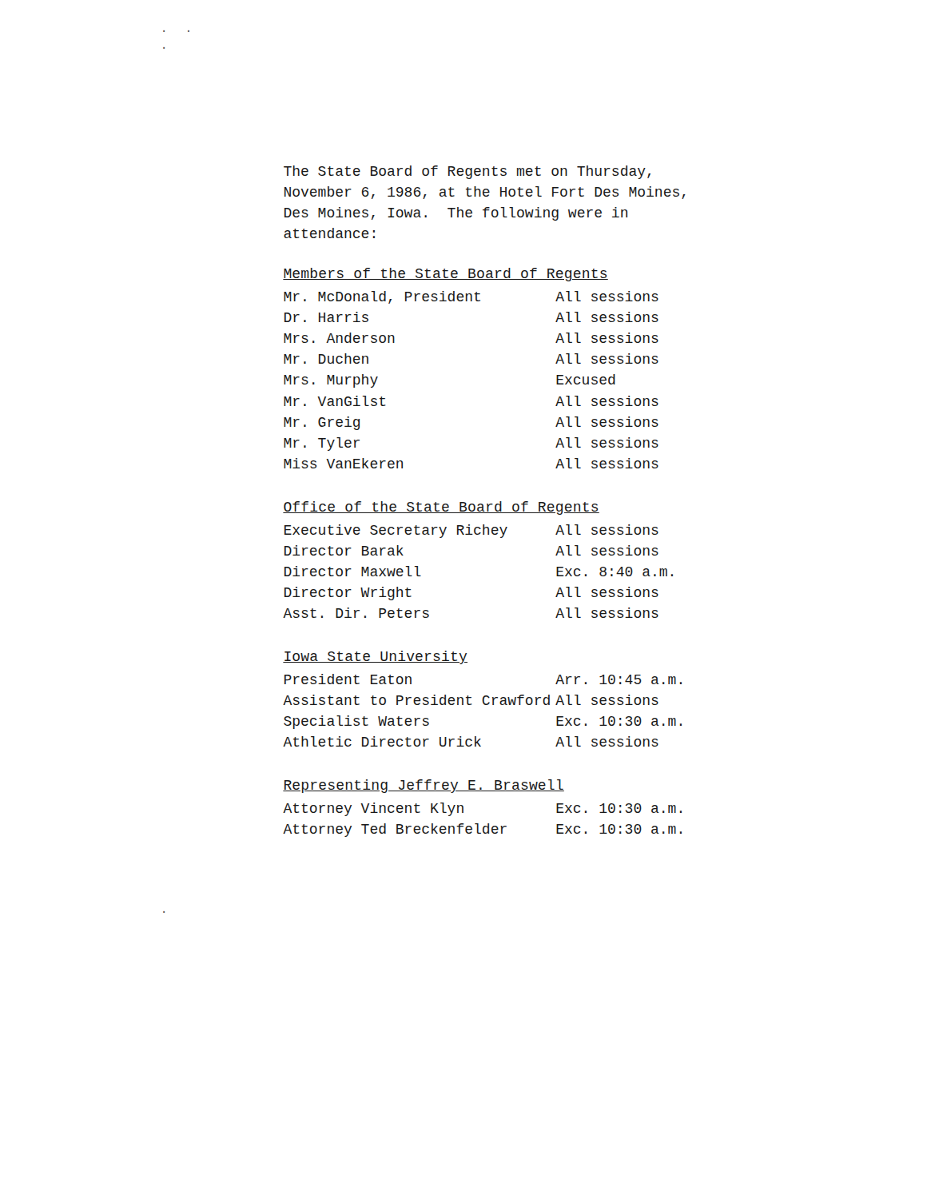. . . .
The State Board of Regents met on Thursday, November 6, 1986, at the Hotel Fort Des Moines, Des Moines, Iowa. The following were in attendance:
Members of the State Board of Regents
| Mr. McDonald, President | All sessions |
| Dr. Harris | All sessions |
| Mrs. Anderson | All sessions |
| Mr. Duchen | All sessions |
| Mrs. Murphy | Excused |
| Mr. VanGilst | All sessions |
| Mr. Greig | All sessions |
| Mr. Tyler | All sessions |
| Miss VanEkeren | All sessions |
Office of the State Board of Regents
| Executive Secretary Richey | All sessions |
| Director Barak | All sessions |
| Director Maxwell | Exc. 8:40 a.m. |
| Director Wright | All sessions |
| Asst. Dir. Peters | All sessions |
Iowa State University
| President Eaton | Arr. 10:45 a.m. |
| Assistant to President Crawford | All sessions |
| Specialist Waters | Exc. 10:30 a.m. |
| Athletic Director Urick | All sessions |
Representing Jeffrey E. Braswell
| Attorney Vincent Klyn | Exc. 10:30 a.m. |
| Attorney Ted Breckenfelder | Exc. 10:30 a.m. |